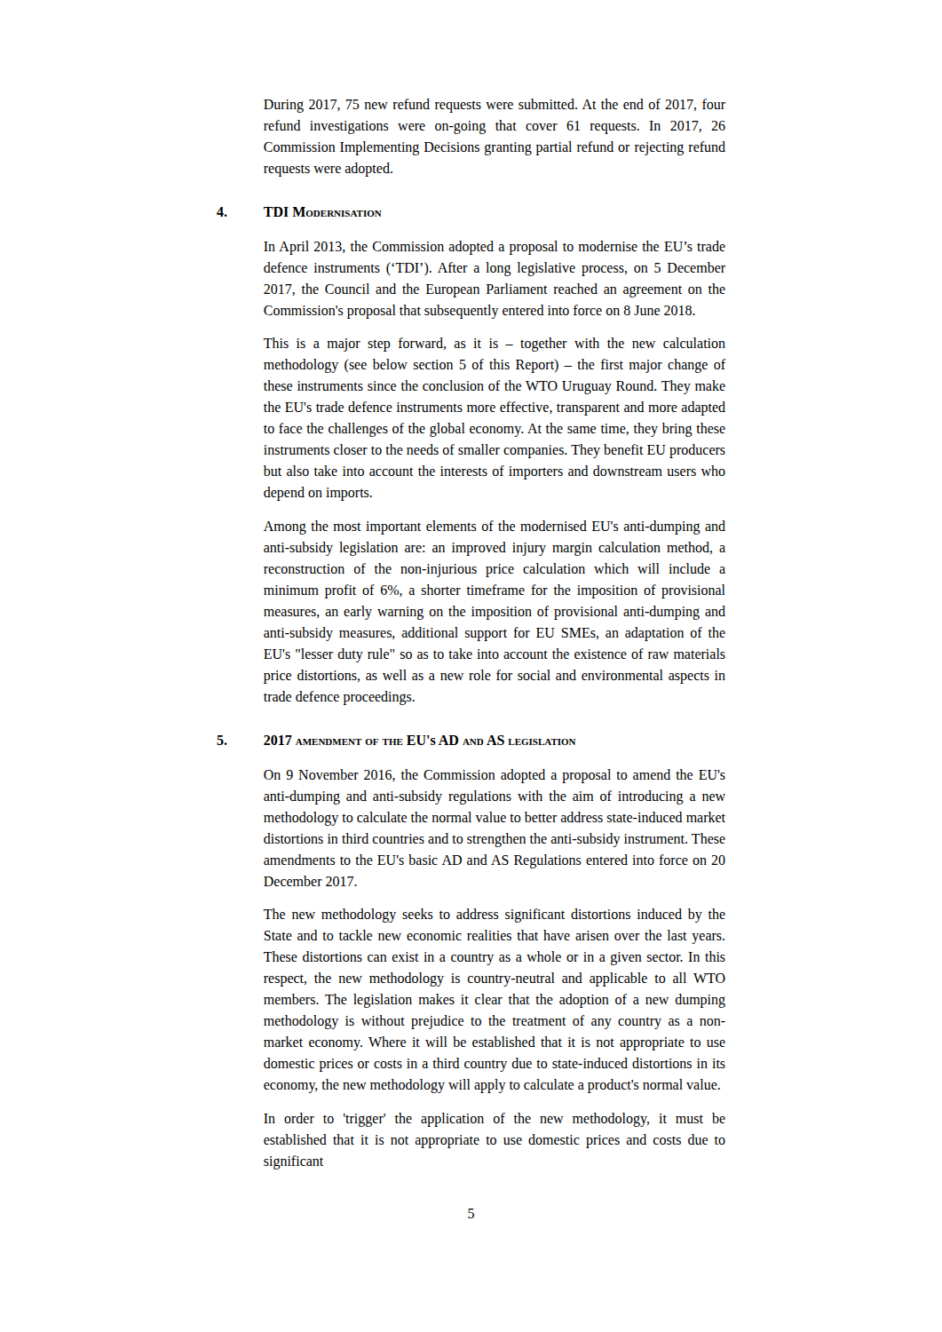During 2017, 75 new refund requests were submitted. At the end of 2017, four refund investigations were on-going that cover 61 requests. In 2017, 26 Commission Implementing Decisions granting partial refund or rejecting refund requests were adopted.
4.
TDI Modernisation
In April 2013, the Commission adopted a proposal to modernise the EU’s trade defence instruments (‘TDI’). After a long legislative process, on 5 December 2017, the Council and the European Parliament reached an agreement on the Commission's proposal that subsequently entered into force on 8 June 2018.
This is a major step forward, as it is – together with the new calculation methodology (see below section 5 of this Report) – the first major change of these instruments since the conclusion of the WTO Uruguay Round. They make the EU's trade defence instruments more effective, transparent and more adapted to face the challenges of the global economy. At the same time, they bring these instruments closer to the needs of smaller companies. They benefit EU producers but also take into account the interests of importers and downstream users who depend on imports.
Among the most important elements of the modernised EU's anti-dumping and anti-subsidy legislation are: an improved injury margin calculation method, a reconstruction of the non-injurious price calculation which will include a minimum profit of 6%, a shorter timeframe for the imposition of provisional measures, an early warning on the imposition of provisional anti-dumping and anti-subsidy measures, additional support for EU SMEs, an adaptation of the EU's "lesser duty rule" so as to take into account the existence of raw materials price distortions, as well as a new role for social and environmental aspects in trade defence proceedings.
5.
2017 amendment of the EU's AD and AS legislation
On 9 November 2016, the Commission adopted a proposal to amend the EU's anti-dumping and anti-subsidy regulations with the aim of introducing a new methodology to calculate the normal value to better address state-induced market distortions in third countries and to strengthen the anti-subsidy instrument. These amendments to the EU's basic AD and AS Regulations entered into force on 20 December 2017.
The new methodology seeks to address significant distortions induced by the State and to tackle new economic realities that have arisen over the last years. These distortions can exist in a country as a whole or in a given sector. In this respect, the new methodology is country-neutral and applicable to all WTO members. The legislation makes it clear that the adoption of a new dumping methodology is without prejudice to the treatment of any country as a non-market economy. Where it will be established that it is not appropriate to use domestic prices or costs in a third country due to state-induced distortions in its economy, the new methodology will apply to calculate a product's normal value.
In order to 'trigger' the application of the new methodology, it must be established that it is not appropriate to use domestic prices and costs due to significant
5